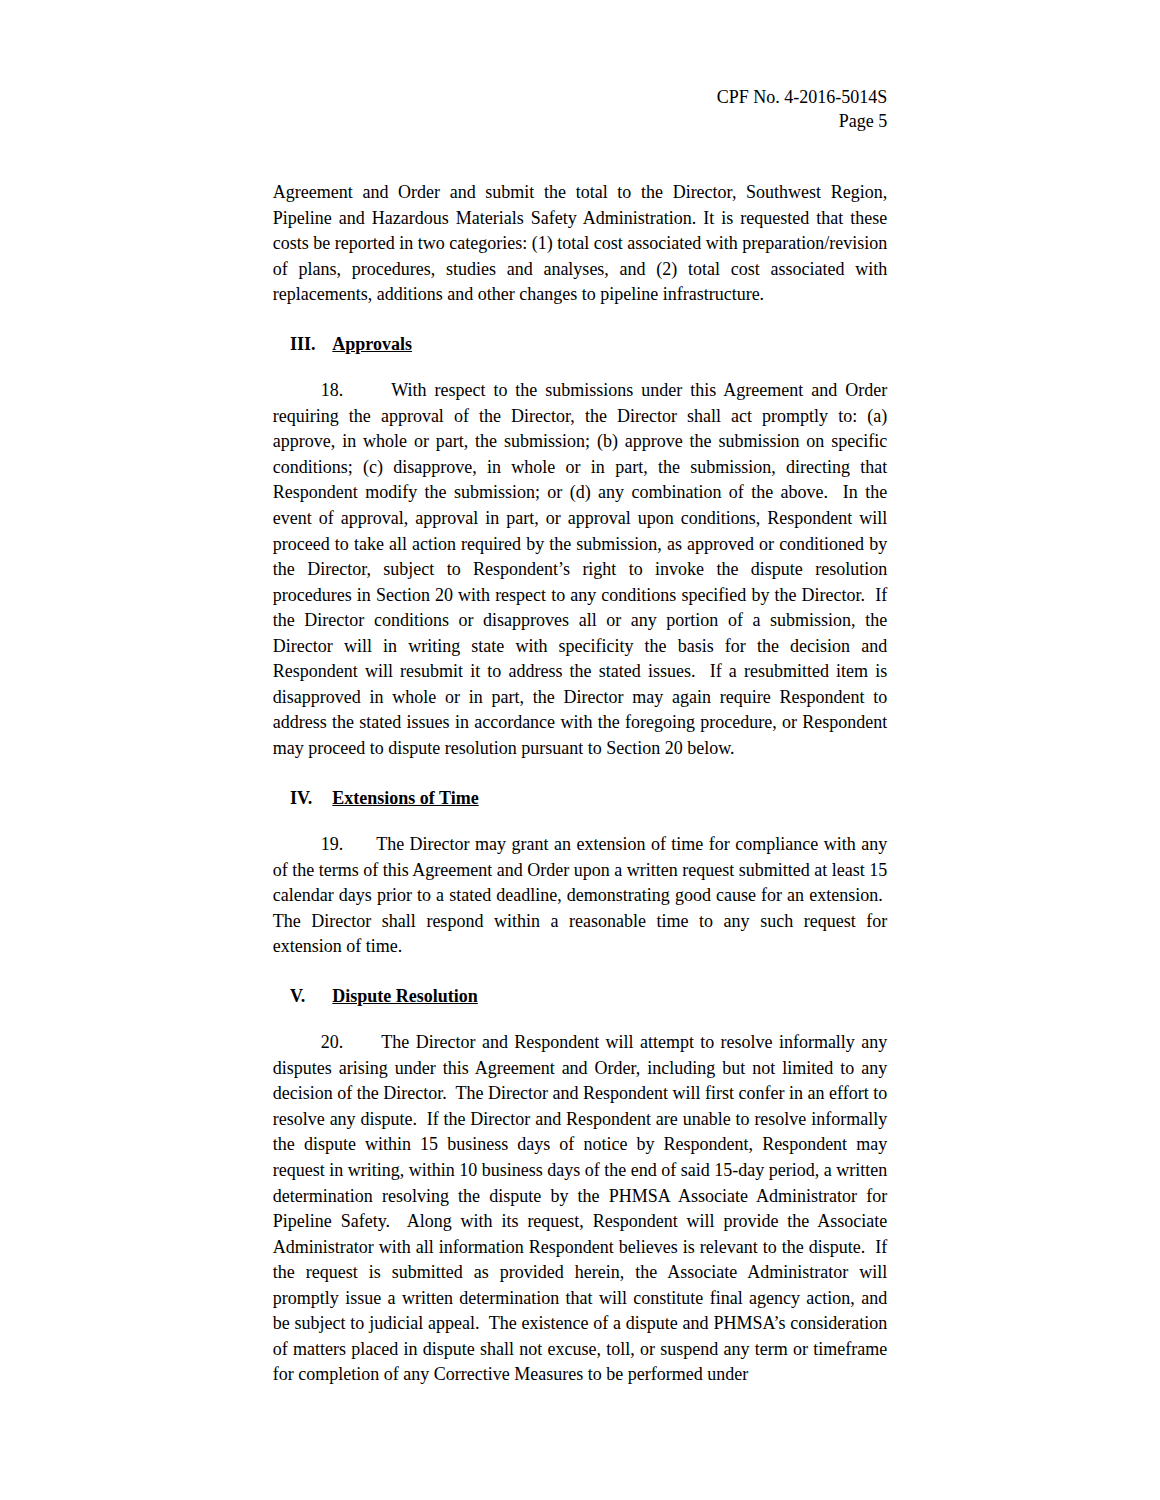CPF No. 4-2016-5014S
Page 5
Agreement and Order and submit the total to the Director, Southwest Region, Pipeline and Hazardous Materials Safety Administration. It is requested that these costs be reported in two categories: (1) total cost associated with preparation/revision of plans, procedures, studies and analyses, and (2) total cost associated with replacements, additions and other changes to pipeline infrastructure.
III. Approvals
18. With respect to the submissions under this Agreement and Order requiring the approval of the Director, the Director shall act promptly to: (a) approve, in whole or part, the submission; (b) approve the submission on specific conditions; (c) disapprove, in whole or in part, the submission, directing that Respondent modify the submission; or (d) any combination of the above. In the event of approval, approval in part, or approval upon conditions, Respondent will proceed to take all action required by the submission, as approved or conditioned by the Director, subject to Respondent’s right to invoke the dispute resolution procedures in Section 20 with respect to any conditions specified by the Director. If the Director conditions or disapproves all or any portion of a submission, the Director will in writing state with specificity the basis for the decision and Respondent will resubmit it to address the stated issues. If a resubmitted item is disapproved in whole or in part, the Director may again require Respondent to address the stated issues in accordance with the foregoing procedure, or Respondent may proceed to dispute resolution pursuant to Section 20 below.
IV. Extensions of Time
19. The Director may grant an extension of time for compliance with any of the terms of this Agreement and Order upon a written request submitted at least 15 calendar days prior to a stated deadline, demonstrating good cause for an extension. The Director shall respond within a reasonable time to any such request for extension of time.
V. Dispute Resolution
20. The Director and Respondent will attempt to resolve informally any disputes arising under this Agreement and Order, including but not limited to any decision of the Director. The Director and Respondent will first confer in an effort to resolve any dispute. If the Director and Respondent are unable to resolve informally the dispute within 15 business days of notice by Respondent, Respondent may request in writing, within 10 business days of the end of said 15-day period, a written determination resolving the dispute by the PHMSA Associate Administrator for Pipeline Safety. Along with its request, Respondent will provide the Associate Administrator with all information Respondent believes is relevant to the dispute. If the request is submitted as provided herein, the Associate Administrator will promptly issue a written determination that will constitute final agency action, and be subject to judicial appeal. The existence of a dispute and PHMSA’s consideration of matters placed in dispute shall not excuse, toll, or suspend any term or timeframe for completion of any Corrective Measures to be performed under